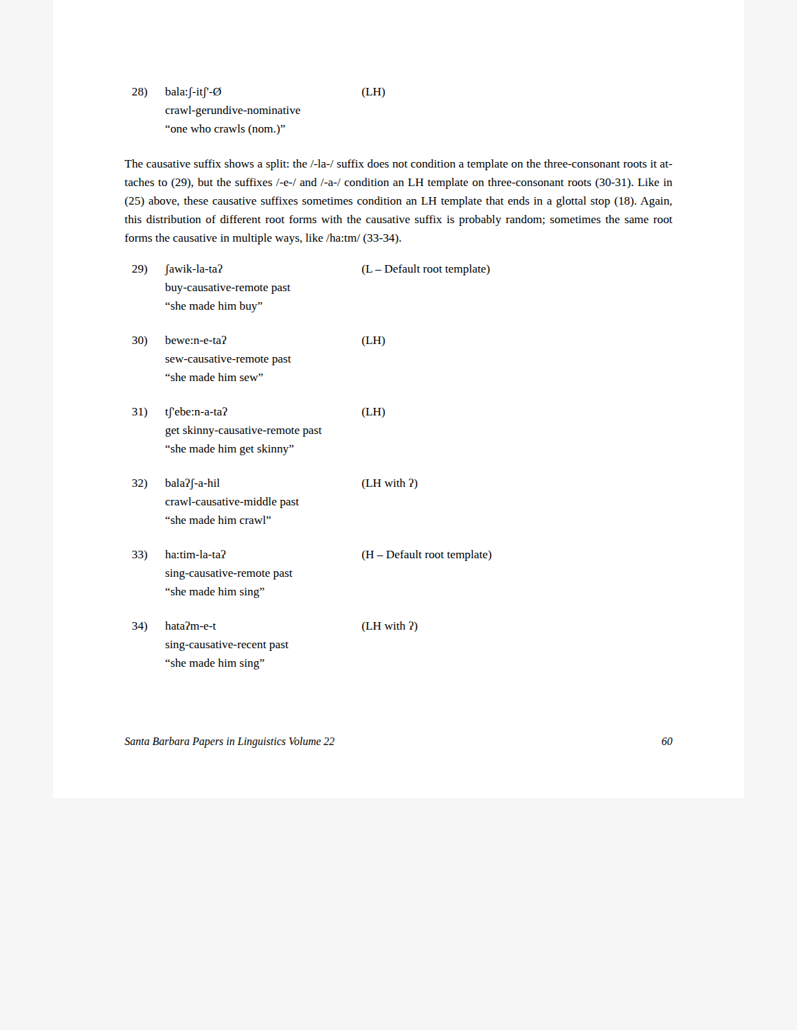bala:ʃ-itʃ'-Ø (LH)
crawl-gerundive-nominative “one who crawls (nom.)”
The causative suffix shows a split: the /-la-/ suffix does not condition a template on the three-consonant roots it attaches to (29), but the suffixes /-e-/ and /-a-/ condition an LH template on three-consonant roots (30-31). Like in (25) above, these causative suffixes sometimes condition an LH template that ends in a glottal stop (18). Again, this distribution of different root forms with the causative suffix is probably random; sometimes the same root forms the causative in multiple ways, like /ha:tm/ (33-34).
ʃawik-la-taʔ (L – Default root template)
buy-causative-remote past “she made him buy”
bewe:n-e-taʔ (LH)
sew-causative-remote past “she made him sew”
tʃ'ebe:n-a-taʔ (LH)
get skinny-causative-remote past “she made him get skinny”
balaʔʃ-a-hil (LH with ʔ)
crawl-causative-middle past “she made him crawl”
ha:tim-la-taʔ (H – Default root template)
sing-causative-remote past “she made him sing”
hataʔm-e-t (LH with ʔ)
sing-causative-recent past “she made him sing”
Santa Barbara Papers in Linguistics Volume 22 60